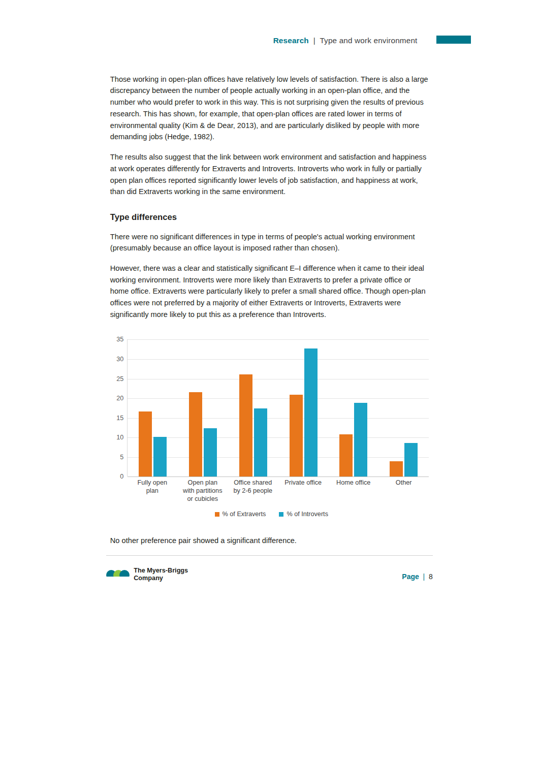Research | Type and work environment
Those working in open-plan offices have relatively low levels of satisfaction. There is also a large discrepancy between the number of people actually working in an open-plan office, and the number who would prefer to work in this way. This is not surprising given the results of previous research. This has shown, for example, that open-plan offices are rated lower in terms of environmental quality (Kim & de Dear, 2013), and are particularly disliked by people with more demanding jobs (Hedge, 1982).
The results also suggest that the link between work environment and satisfaction and happiness at work operates differently for Extraverts and Introverts. Introverts who work in fully or partially open plan offices reported significantly lower levels of job satisfaction, and happiness at work, than did Extraverts working in the same environment.
Type differences
There were no significant differences in type in terms of people's actual working environment (presumably because an office layout is imposed rather than chosen).
However, there was a clear and statistically significant E–I difference when it came to their ideal working environment. Introverts were more likely than Extraverts to prefer a private office or home office. Extraverts were particularly likely to prefer a small shared office. Though open-plan offices were not preferred by a majority of either Extraverts or Introverts, Extraverts were significantly more likely to put this as a preference than Introverts.
35
30
25
20
15
10
5
0
Fully open plan
Open plan with partitions or cubicles
Office shared by 2-6 people
Private office
Home office
Other
% of Extraverts
% of Introverts
No other preference pair showed a significant difference.
The Myers-Briggs
Company
Page | 8